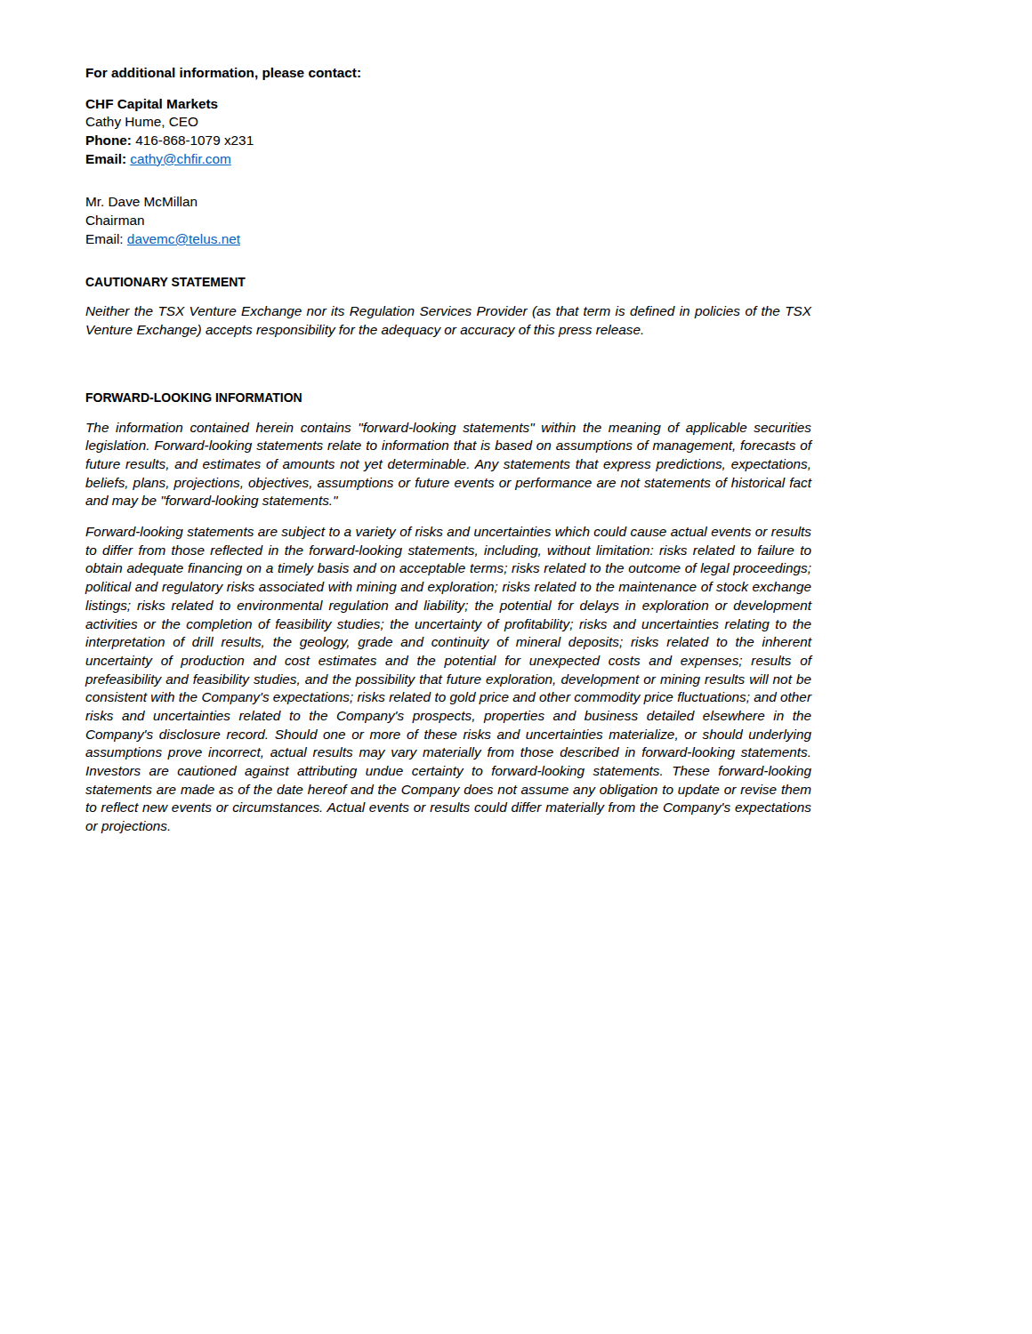For additional information, please contact:
CHF Capital Markets
Cathy Hume, CEO
Phone: 416-868-1079 x231
Email: cathy@chfir.com
Mr. Dave McMillan
Chairman
Email: davemc@telus.net
CAUTIONARY STATEMENT
Neither the TSX Venture Exchange nor its Regulation Services Provider (as that term is defined in policies of the TSX Venture Exchange) accepts responsibility for the adequacy or accuracy of this press release.
FORWARD-LOOKING INFORMATION
The information contained herein contains "forward-looking statements" within the meaning of applicable securities legislation. Forward-looking statements relate to information that is based on assumptions of management, forecasts of future results, and estimates of amounts not yet determinable. Any statements that express predictions, expectations, beliefs, plans, projections, objectives, assumptions or future events or performance are not statements of historical fact and may be "forward-looking statements."
Forward-looking statements are subject to a variety of risks and uncertainties which could cause actual events or results to differ from those reflected in the forward-looking statements, including, without limitation: risks related to failure to obtain adequate financing on a timely basis and on acceptable terms; risks related to the outcome of legal proceedings; political and regulatory risks associated with mining and exploration; risks related to the maintenance of stock exchange listings; risks related to environmental regulation and liability; the potential for delays in exploration or development activities or the completion of feasibility studies; the uncertainty of profitability; risks and uncertainties relating to the interpretation of drill results, the geology, grade and continuity of mineral deposits; risks related to the inherent uncertainty of production and cost estimates and the potential for unexpected costs and expenses; results of prefeasibility and feasibility studies, and the possibility that future exploration, development or mining results will not be consistent with the Company's expectations; risks related to gold price and other commodity price fluctuations; and other risks and uncertainties related to the Company's prospects, properties and business detailed elsewhere in the Company's disclosure record. Should one or more of these risks and uncertainties materialize, or should underlying assumptions prove incorrect, actual results may vary materially from those described in forward-looking statements. Investors are cautioned against attributing undue certainty to forward-looking statements. These forward-looking statements are made as of the date hereof and the Company does not assume any obligation to update or revise them to reflect new events or circumstances. Actual events or results could differ materially from the Company's expectations or projections.